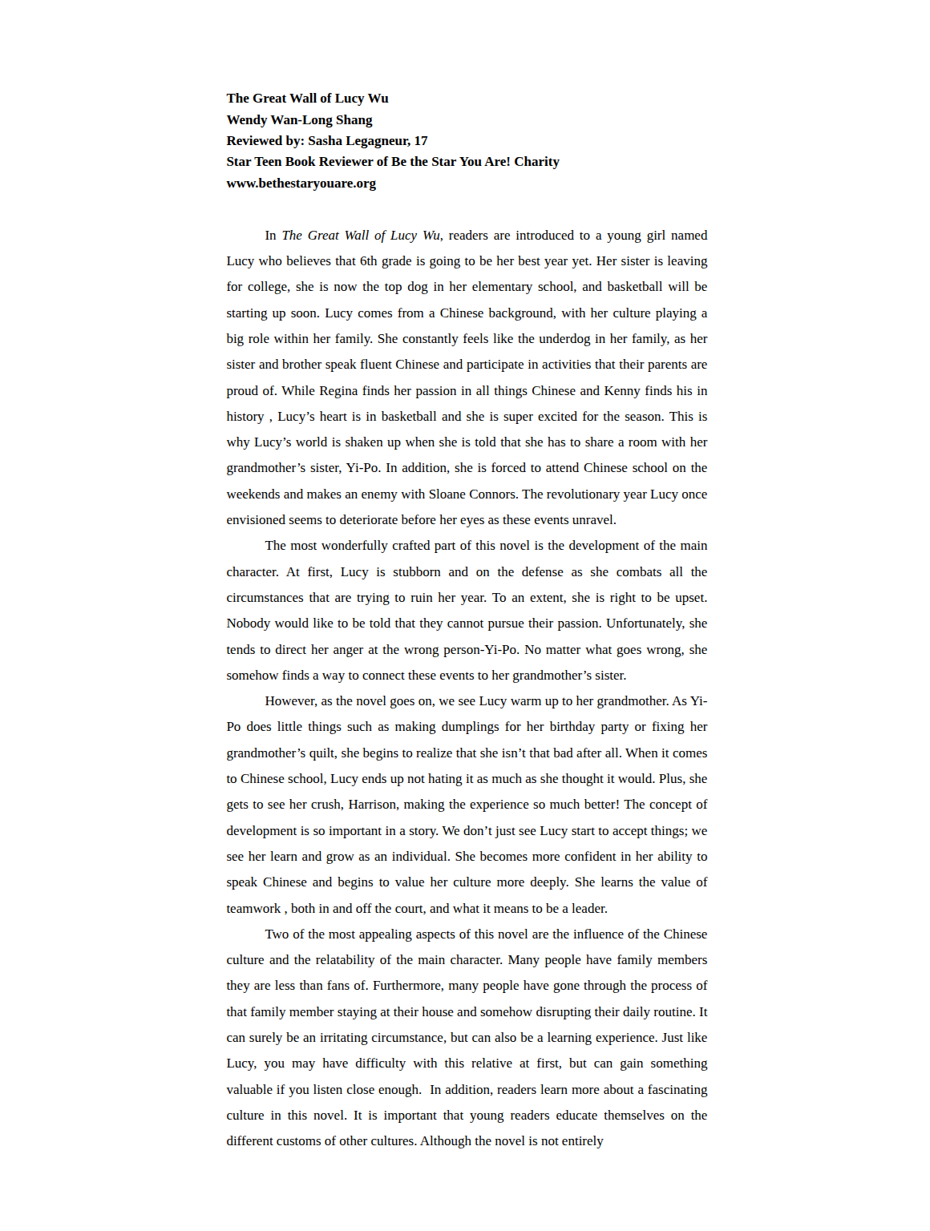The Great Wall of Lucy Wu Wendy Wan-Long Shang Reviewed by: Sasha Legagneur, 17 Star Teen Book Reviewer of Be the Star You Are! Charity www.bethestaryouare.org
In The Great Wall of Lucy Wu, readers are introduced to a young girl named Lucy who believes that 6th grade is going to be her best year yet. Her sister is leaving for college, she is now the top dog in her elementary school, and basketball will be starting up soon. Lucy comes from a Chinese background, with her culture playing a big role within her family. She constantly feels like the underdog in her family, as her sister and brother speak fluent Chinese and participate in activities that their parents are proud of. While Regina finds her passion in all things Chinese and Kenny finds his in history , Lucy’s heart is in basketball and she is super excited for the season. This is why Lucy’s world is shaken up when she is told that she has to share a room with her grandmother’s sister, Yi-Po. In addition, she is forced to attend Chinese school on the weekends and makes an enemy with Sloane Connors. The revolutionary year Lucy once envisioned seems to deteriorate before her eyes as these events unravel.
The most wonderfully crafted part of this novel is the development of the main character. At first, Lucy is stubborn and on the defense as she combats all the circumstances that are trying to ruin her year. To an extent, she is right to be upset. Nobody would like to be told that they cannot pursue their passion. Unfortunately, she tends to direct her anger at the wrong person-Yi-Po. No matter what goes wrong, she somehow finds a way to connect these events to her grandmother’s sister.
However, as the novel goes on, we see Lucy warm up to her grandmother. As Yi-Po does little things such as making dumplings for her birthday party or fixing her grandmother’s quilt, she begins to realize that she isn’t that bad after all. When it comes to Chinese school, Lucy ends up not hating it as much as she thought it would. Plus, she gets to see her crush, Harrison, making the experience so much better! The concept of development is so important in a story. We don’t just see Lucy start to accept things; we see her learn and grow as an individual. She becomes more confident in her ability to speak Chinese and begins to value her culture more deeply. She learns the value of teamwork , both in and off the court, and what it means to be a leader.
Two of the most appealing aspects of this novel are the influence of the Chinese culture and the relatability of the main character. Many people have family members they are less than fans of. Furthermore, many people have gone through the process of that family member staying at their house and somehow disrupting their daily routine. It can surely be an irritating circumstance, but can also be a learning experience. Just like Lucy, you may have difficulty with this relative at first, but can gain something valuable if you listen close enough. In addition, readers learn more about a fascinating culture in this novel. It is important that young readers educate themselves on the different customs of other cultures. Although the novel is not entirely